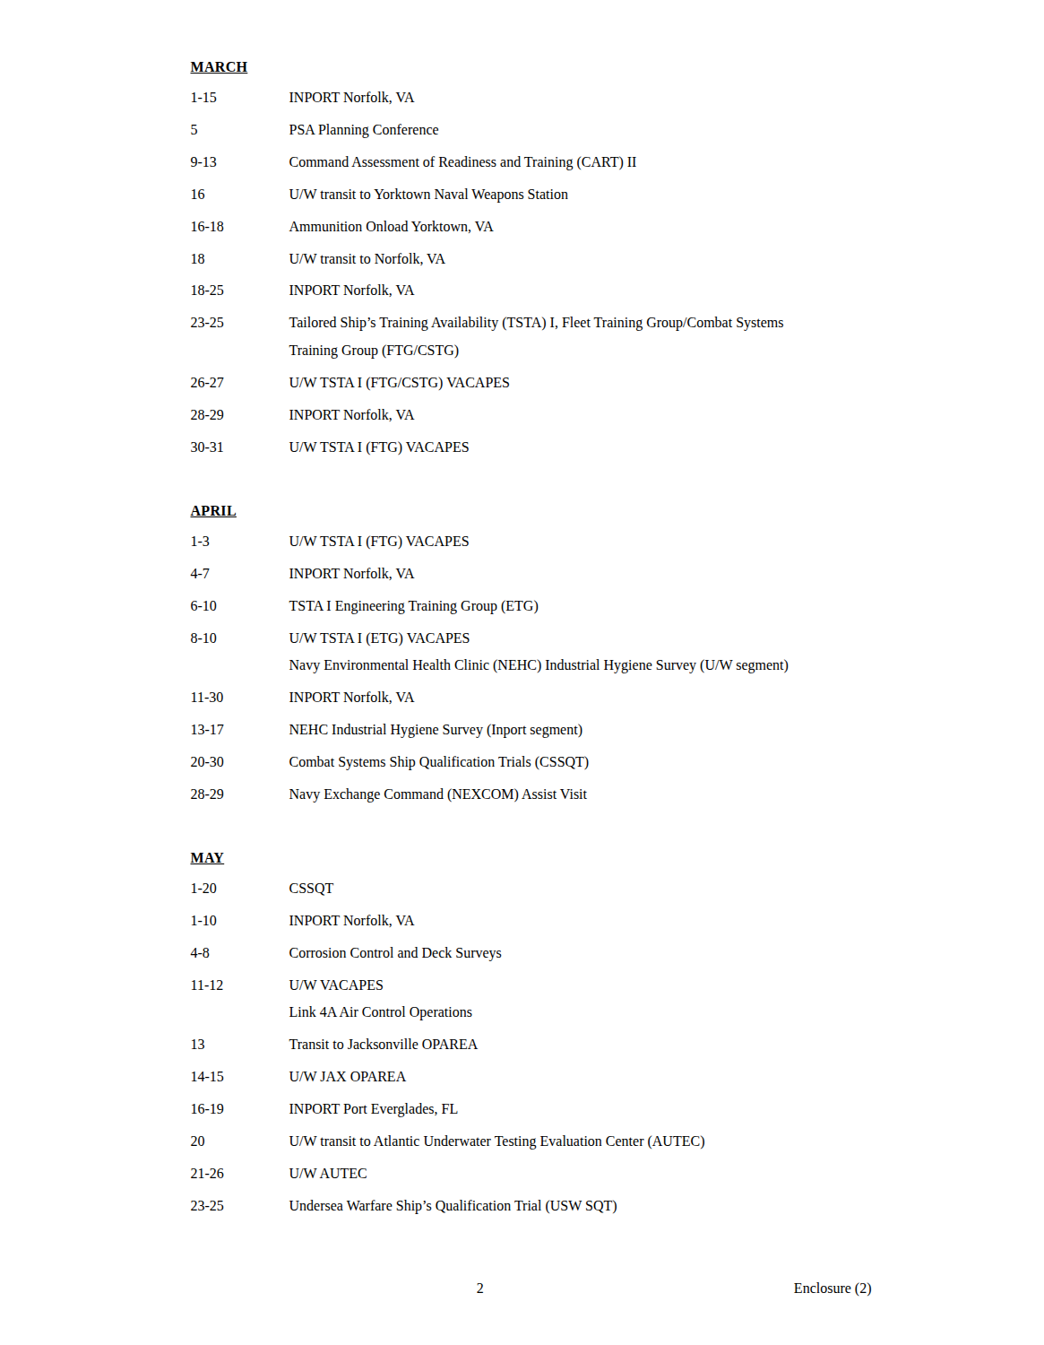MARCH
| 1-15 | INPORT Norfolk, VA |
| 5 | PSA Planning Conference |
| 9-13 | Command Assessment of Readiness and Training (CART) II |
| 16 | U/W transit to Yorktown Naval Weapons Station |
| 16-18 | Ammunition Onload Yorktown, VA |
| 18 | U/W transit to Norfolk, VA |
| 18-25 | INPORT Norfolk, VA |
| 23-25 | Tailored Ship’s Training Availability (TSTA) I, Fleet Training Group/Combat Systems Training Group (FTG/CSTG) |
| 26-27 | U/W TSTA I (FTG/CSTG) VACAPES |
| 28-29 | INPORT Norfolk, VA |
| 30-31 | U/W TSTA I (FTG) VACAPES |
APRIL
| 1-3 | U/W TSTA I (FTG) VACAPES |
| 4-7 | INPORT Norfolk, VA |
| 6-10 | TSTA I Engineering Training Group (ETG) |
| 8-10 | U/W TSTA I (ETG) VACAPES Navy Environmental Health Clinic (NEHC) Industrial Hygiene Survey (U/W segment) |
| 11-30 | INPORT Norfolk, VA |
| 13-17 | NEHC Industrial Hygiene Survey (Inport segment) |
| 20-30 | Combat Systems Ship Qualification Trials (CSSQT) |
| 28-29 | Navy Exchange Command (NEXCOM) Assist Visit |
MAY
| 1-20 | CSSQT |
| 1-10 | INPORT Norfolk, VA |
| 4-8 | Corrosion Control and Deck Surveys |
| 11-12 | U/W VACAPES Link 4A Air Control Operations |
| 13 | Transit to Jacksonville OPAREA |
| 14-15 | U/W JAX OPAREA |
| 16-19 | INPORT Port Everglades, FL |
| 20 | U/W transit to Atlantic Underwater Testing Evaluation Center (AUTEC) |
| 21-26 | U/W AUTEC |
| 23-25 | Undersea Warfare Ship’s Qualification Trial (USW SQT) |
2 Enclosure (2)